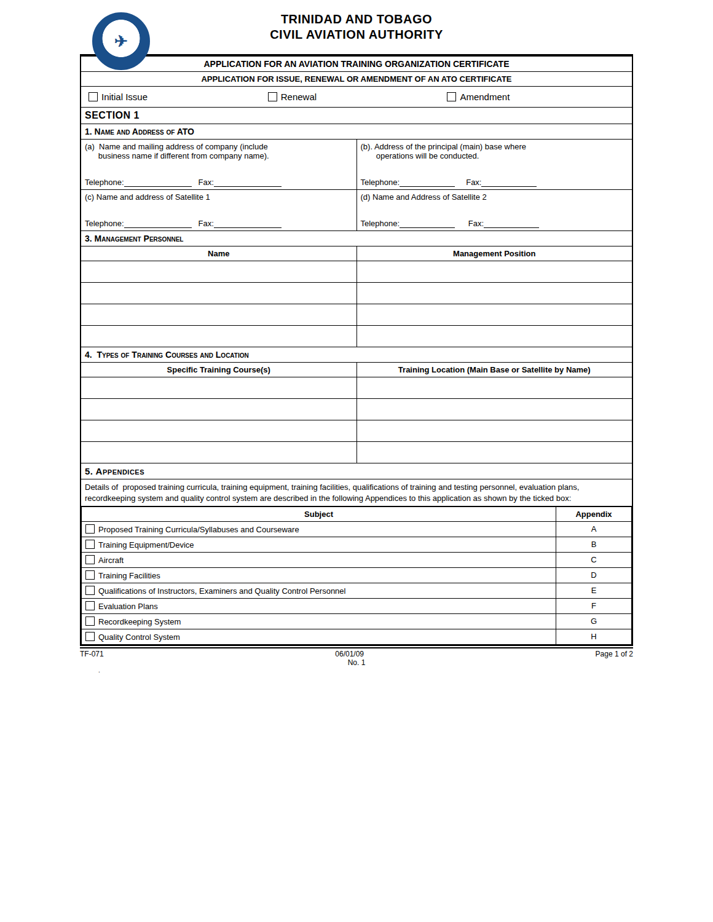✈
TRINIDAD AND TOBAGO
CIVIL AVIATION AUTHORITY
| APPLICATION FOR AN AVIATION TRAINING ORGANIZATION CERTIFICATE |
| APPLICATION FOR ISSUE, RENEWAL OR AMENDMENT OF AN ATO CERTIFICATE |
| / Initial Issue / Renewal / Amendment / |
| SECTION 1 |
| 1. Name and Address of ATO |
| (a) Name and mailing address of company (include business name if different from company name). Telephone: Fax: | (b). Address of the principal (main) base where operations will be conducted. Telephone: Fax: |
| (c) Name and address of Satellite 1 Telephone: Fax: | (d) Name and Address of Satellite 2 Telephone: Fax: |
| 3. Management Personnel |
| Name | Management Position |
| 4. Types of Training Courses and Location |
| Specific Training Course(s) | Training Location (Main Base or Satellite by Name) |
| 5. Appendices |
| Details of proposed training curricula, training equipment, training facilities, qualifications of training and testing personnel, evaluation plans, recordkeeping system and quality control system are described in the following Appendices to this application as shown by the ticked box: |
| / Subject / Appendix / / Proposed Training Curricula/Syllabuses and Courseware / A / / Training Equipment/Device / B / / Aircraft / C / / Training Facilities / D / / Qualifications of Instructors, Examiners and Quality Control Personnel / E / / Evaluation Plans / F / / Recordkeeping System / G / / Quality Control System / H / |
TF-071
06/01/09
Page 1 of 2
No. 1
.